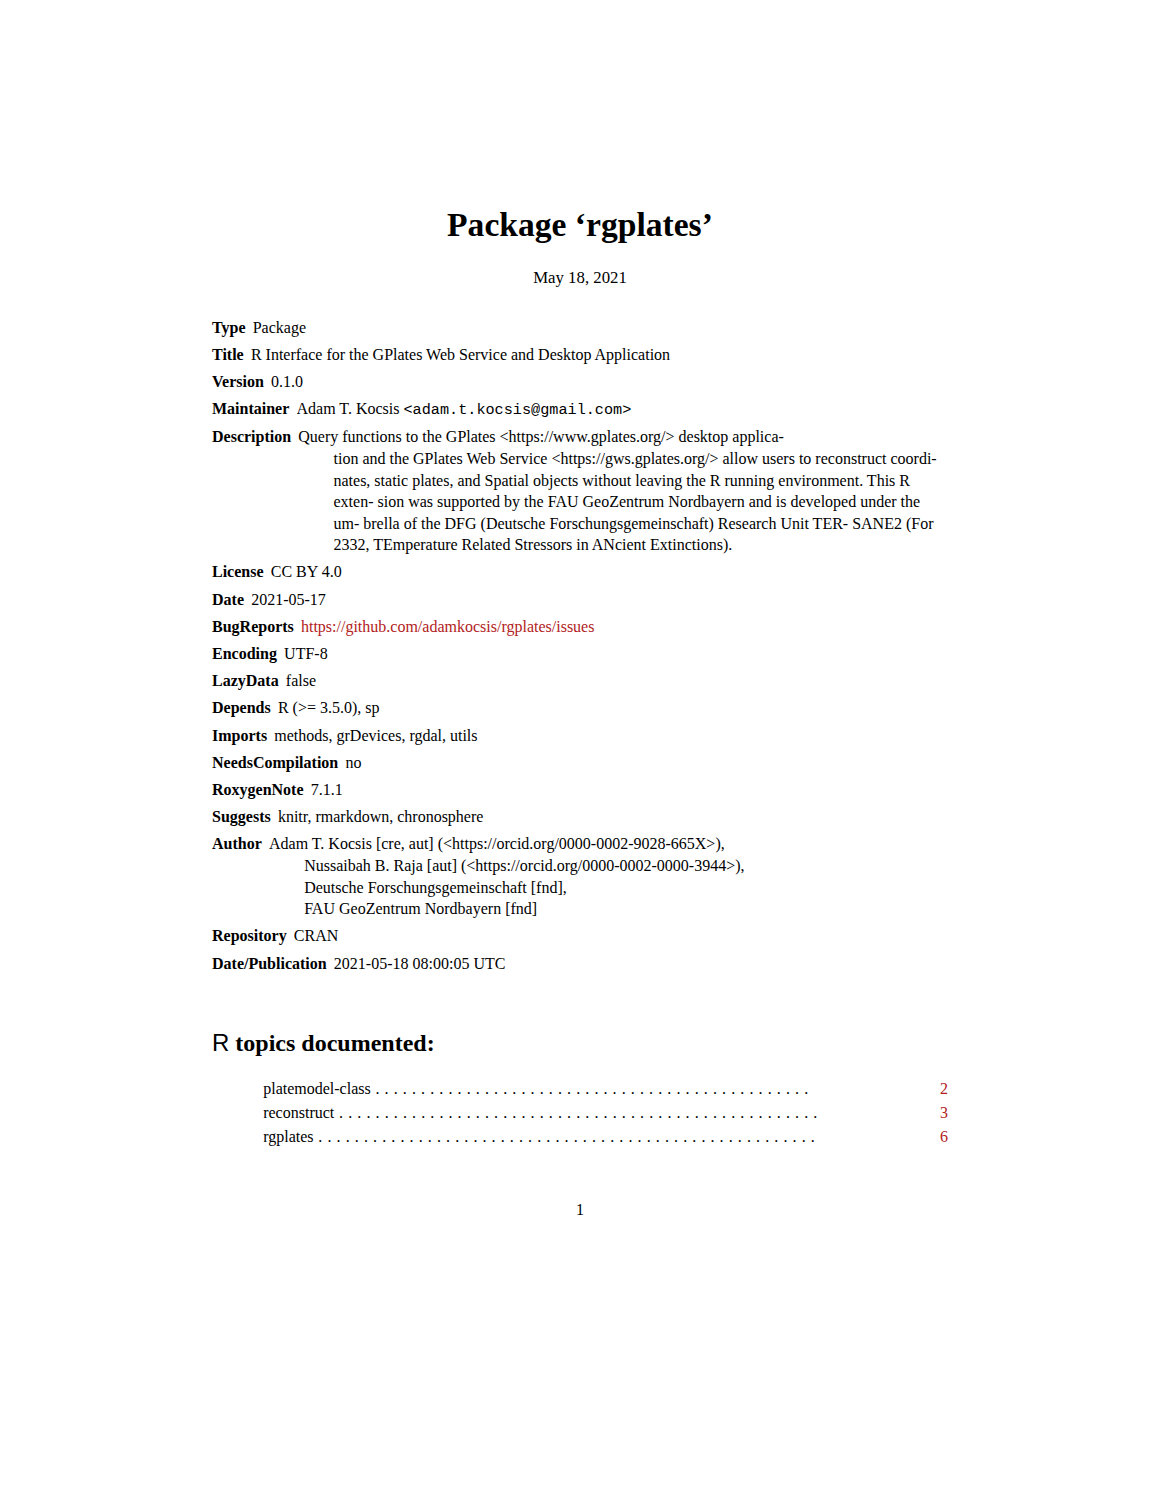Package ‘rgplates’
May 18, 2021
Type
Package
Title
R Interface for the GPlates Web Service and Desktop Application
Version
0.1.0
Maintainer
Adam T. Kocsis <adam.t.kocsis@gmail.com>
Description
Query functions to the GPlates <https://www.gplates.org/> desktop applica-
tion and the GPlates Web Service <https://gws.gplates.org/> allow users to reconstruct coordi- nates, static plates, and Spatial objects without leaving the R running environment. This R exten- sion was supported by the FAU GeoZentrum Nordbayern and is developed under the um- brella of the DFG (Deutsche Forschungsgemeinschaft) Research Unit TER- SANE2 (For 2332, TEmperature Related Stressors in ANcient Extinctions).
License
CC BY 4.0
Date
2021-05-17
BugReports
https://github.com/adamkocsis/rgplates/issues
Encoding
UTF-8
LazyData
false
Depends
R (>= 3.5.0), sp
Imports
methods, grDevices, rgdal, utils
NeedsCompilation
no
RoxygenNote
7.1.1
Suggests
knitr, rmarkdown, chronosphere
Author
Adam T. Kocsis [cre, aut] (<https://orcid.org/0000-0002-9028-665X>),
Nussaibah B. Raja [aut] (<https://orcid.org/0000-0002-0000-3944>),
Deutsche Forschungsgemeinschaft [fnd],
FAU GeoZentrum Nordbayern [fnd]
Repository
CRAN
Date/Publication
2021-05-18 08:00:05 UTC
R topics documented:
platemodel-class................................................ 2
reconstruct..................................................... 3
rgplates....................................................... 6
1